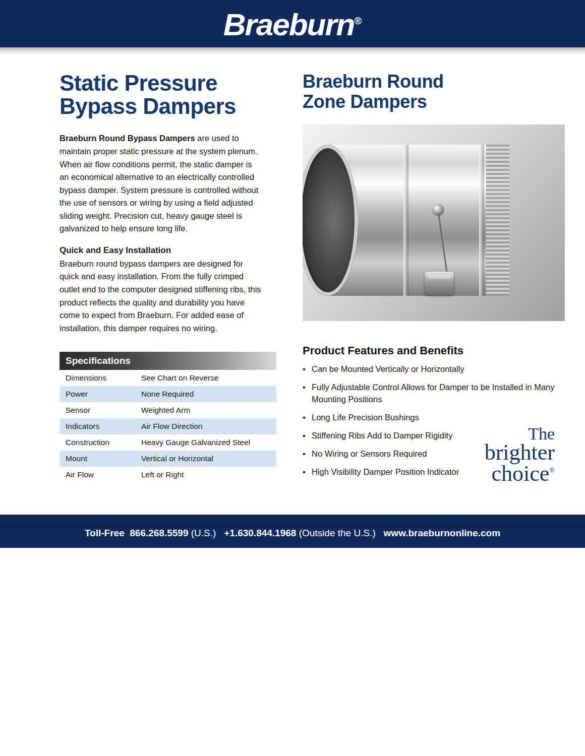Braeburn®
Static Pressure
Bypass Dampers
Braeburn Round Bypass Dampers are used to maintain proper static pressure at the system plenum. When air flow conditions permit, the static damper is an economical alternative to an electrically controlled bypass damper. System pressure is controlled without the use of sensors or wiring by using a field adjusted sliding weight. Precision cut, heavy gauge steel is galvanized to help ensure long life.
Quick and Easy Installation
Braeburn round bypass dampers are designed for quick and easy installation. From the fully crimped outlet end to the computer designed stiffening ribs, this product reflects the quality and durability you have come to expect from Braeburn. For added ease of installation, this damper requires no wiring.
Specifications
| Dimensions | See Chart on Reverse |
| Power | None Required |
| Sensor | Weighted Arm |
| Indicators | Air Flow Direction |
| Construction | Heavy Gauge Galvanized Steel |
| Mount | Vertical or Horizontal |
| Air Flow | Left or Right |
Braeburn Round
Zone Dampers
Product Features and Benefits
Can be Mounted Vertically or Horizontally
Fully Adjustable Control Allows for Damper to be Installed in Many Mounting Positions
Long Life Precision Bushings
Stiffening Ribs Add to Damper Rigidity
No Wiring or Sensors Required
High Visibility Damper Position Indicator
The
brighter
choice®
Toll-Free 866.268.5599 (U.S.) +1.630.844.1968 (Outside the U.S.) www.braeburnonline.com